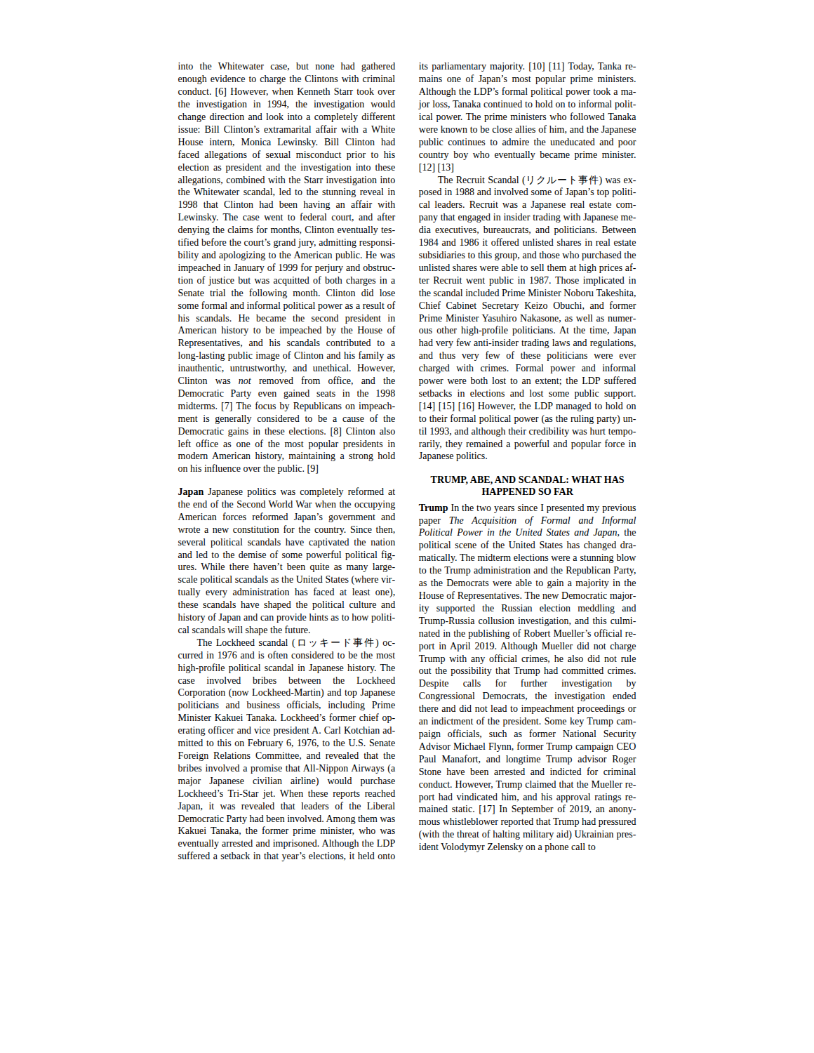into the Whitewater case, but none had gathered enough evidence to charge the Clintons with criminal conduct. [6] However, when Kenneth Starr took over the investigation in 1994, the investigation would change direction and look into a completely different issue: Bill Clinton’s extramarital affair with a White House intern, Monica Lewinsky. Bill Clinton had faced allegations of sexual misconduct prior to his election as president and the investigation into these allegations, combined with the Starr investigation into the Whitewater scandal, led to the stunning reveal in 1998 that Clinton had been having an affair with Lewinsky. The case went to federal court, and after denying the claims for months, Clinton eventually testified before the court’s grand jury, admitting responsibility and apologizing to the American public. He was impeached in January of 1999 for perjury and obstruction of justice but was acquitted of both charges in a Senate trial the following month. Clinton did lose some formal and informal political power as a result of his scandals. He became the second president in American history to be impeached by the House of Representatives, and his scandals contributed to a long-lasting public image of Clinton and his family as inauthentic, untrustworthy, and unethical. However, Clinton was not removed from office, and the Democratic Party even gained seats in the 1998 midterms. [7] The focus by Republicans on impeachment is generally considered to be a cause of the Democratic gains in these elections. [8] Clinton also left office as one of the most popular presidents in modern American history, maintaining a strong hold on his influence over the public. [9]
Japan Japanese politics was completely reformed at the end of the Second World War when the occupying American forces reformed Japan’s government and wrote a new constitution for the country. Since then, several political scandals have captivated the nation and led to the demise of some powerful political figures. While there haven’t been quite as many large-scale political scandals as the United States (where virtually every administration has faced at least one), these scandals have shaped the political culture and history of Japan and can provide hints as to how political scandals will shape the future.
The Lockheed scandal (ロッキード事件) occurred in 1976 and is often considered to be the most high-profile political scandal in Japanese history. The case involved bribes between the Lockheed Corporation (now Lockheed-Martin) and top Japanese politicians and business officials, including Prime Minister Kakuei Tanaka. Lockheed’s former chief operating officer and vice president A. Carl Kotchian admitted to this on February 6, 1976, to the U.S. Senate Foreign Relations Committee, and revealed that the bribes involved a promise that All-Nippon Airways (a major Japanese civilian airline) would purchase Lockheed’s Tri-Star jet. When these reports reached Japan, it was revealed that leaders of the Liberal Democratic Party had been involved. Among them was Kakuei Tanaka, the former prime minister, who was eventually arrested and imprisoned. Although the LDP suffered a setback in that year’s elections, it held onto its parliamentary majority. [10] [11] Today, Tanka remains one of Japan’s most popular prime ministers. Although the LDP’s formal political power took a major loss, Tanaka continued to hold on to informal political power. The prime ministers who followed Tanaka were known to be close allies of him, and the Japanese public continues to admire the uneducated and poor country boy who eventually became prime minister. [12] [13]
The Recruit Scandal (リクルート事件) was exposed in 1988 and involved some of Japan’s top political leaders. Recruit was a Japanese real estate company that engaged in insider trading with Japanese media executives, bureaucrats, and politicians. Between 1984 and 1986 it offered unlisted shares in real estate subsidiaries to this group, and those who purchased the unlisted shares were able to sell them at high prices after Recruit went public in 1987. Those implicated in the scandal included Prime Minister Noboru Takeshita, Chief Cabinet Secretary Keizo Obuchi, and former Prime Minister Yasuhiro Nakasone, as well as numerous other high-profile politicians. At the time, Japan had very few anti-insider trading laws and regulations, and thus very few of these politicians were ever charged with crimes. Formal power and informal power were both lost to an extent; the LDP suffered setbacks in elections and lost some public support. [14] [15] [16] However, the LDP managed to hold on to their formal political power (as the ruling party) until 1993, and although their credibility was hurt temporarily, they remained a powerful and popular force in Japanese politics.
TRUMP, ABE, AND SCANDAL: WHAT HAS HAPPENED SO FAR
Trump In the two years since I presented my previous paper The Acquisition of Formal and Informal Political Power in the United States and Japan, the political scene of the United States has changed dramatically. The midterm elections were a stunning blow to the Trump administration and the Republican Party, as the Democrats were able to gain a majority in the House of Representatives. The new Democratic majority supported the Russian election meddling and Trump-Russia collusion investigation, and this culminated in the publishing of Robert Mueller’s official report in April 2019. Although Mueller did not charge Trump with any official crimes, he also did not rule out the possibility that Trump had committed crimes. Despite calls for further investigation by Congressional Democrats, the investigation ended there and did not lead to impeachment proceedings or an indictment of the president. Some key Trump campaign officials, such as former National Security Advisor Michael Flynn, former Trump campaign CEO Paul Manafort, and longtime Trump advisor Roger Stone have been arrested and indicted for criminal conduct. However, Trump claimed that the Mueller report had vindicated him, and his approval ratings remained static. [17] In September of 2019, an anonymous whistleblower reported that Trump had pressured (with the threat of halting military aid) Ukrainian president Volodymyr Zelensky on a phone call to